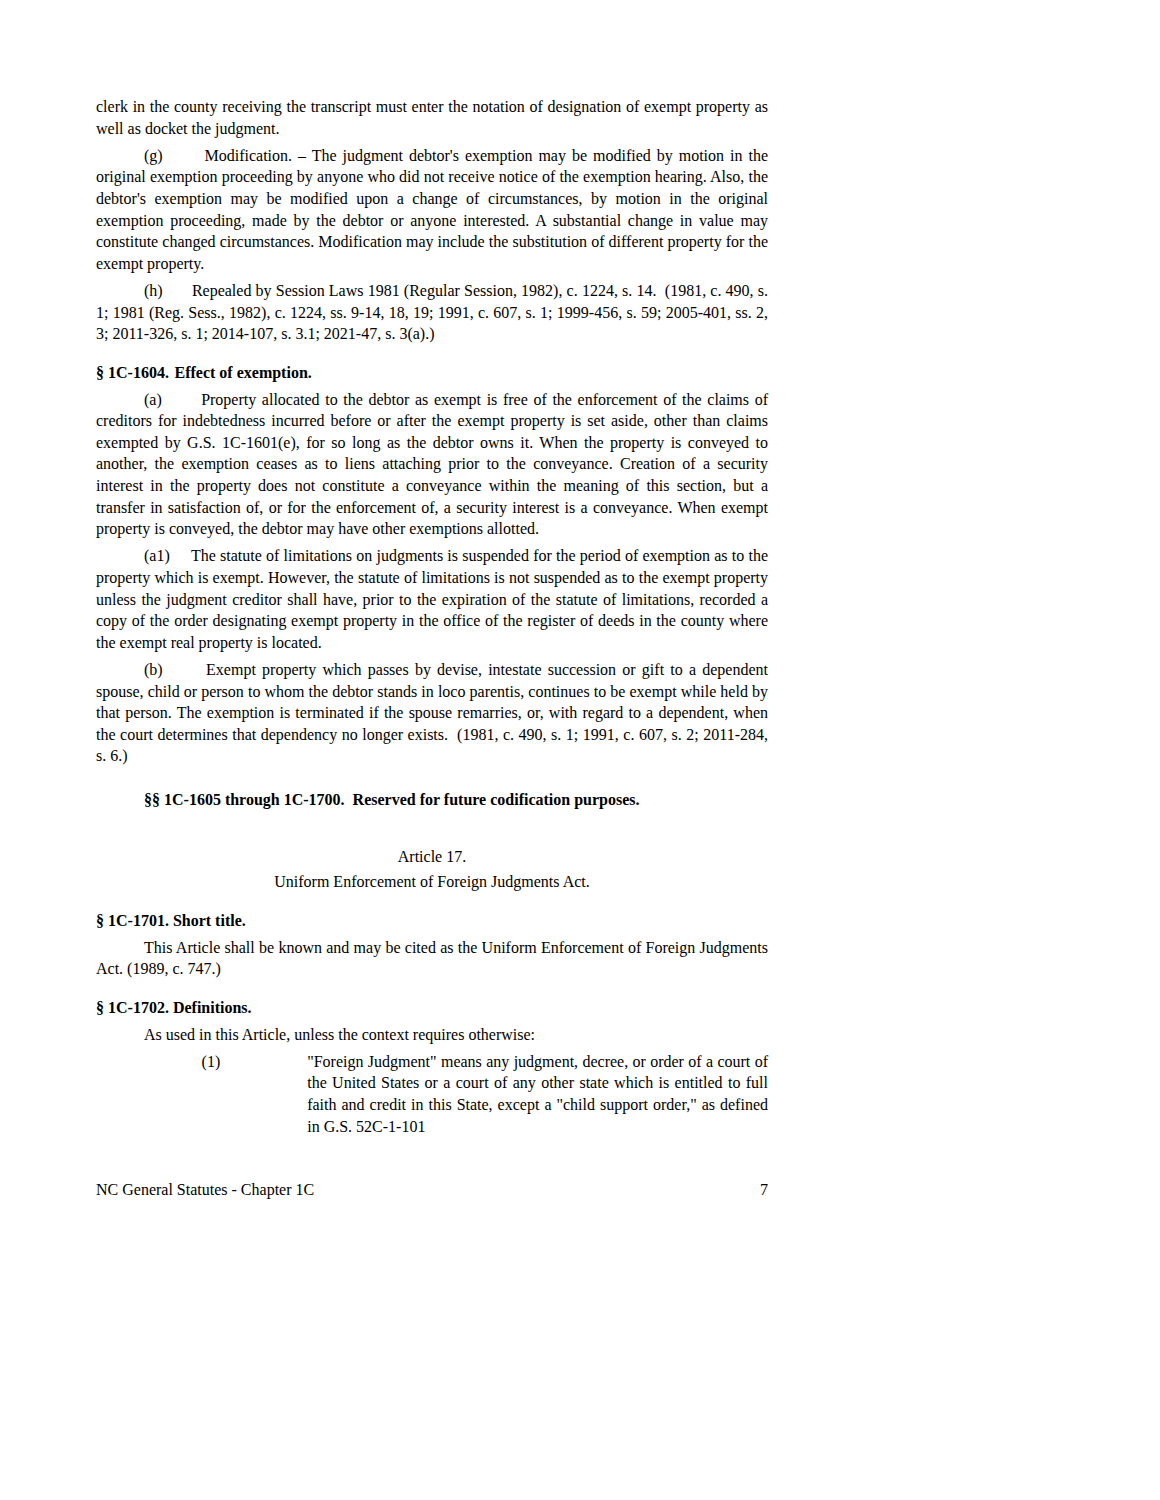clerk in the county receiving the transcript must enter the notation of designation of exempt property as well as docket the judgment.
(g) Modification. – The judgment debtor's exemption may be modified by motion in the original exemption proceeding by anyone who did not receive notice of the exemption hearing. Also, the debtor's exemption may be modified upon a change of circumstances, by motion in the original exemption proceeding, made by the debtor or anyone interested. A substantial change in value may constitute changed circumstances. Modification may include the substitution of different property for the exempt property.
(h) Repealed by Session Laws 1981 (Regular Session, 1982), c. 1224, s. 14. (1981, c. 490, s. 1; 1981 (Reg. Sess., 1982), c. 1224, ss. 9-14, 18, 19; 1991, c. 607, s. 1; 1999-456, s. 59; 2005-401, ss. 2, 3; 2011-326, s. 1; 2014-107, s. 3.1; 2021-47, s. 3(a).)
§ 1C-1604. Effect of exemption.
(a) Property allocated to the debtor as exempt is free of the enforcement of the claims of creditors for indebtedness incurred before or after the exempt property is set aside, other than claims exempted by G.S. 1C-1601(e), for so long as the debtor owns it. When the property is conveyed to another, the exemption ceases as to liens attaching prior to the conveyance. Creation of a security interest in the property does not constitute a conveyance within the meaning of this section, but a transfer in satisfaction of, or for the enforcement of, a security interest is a conveyance. When exempt property is conveyed, the debtor may have other exemptions allotted.
(a1) The statute of limitations on judgments is suspended for the period of exemption as to the property which is exempt. However, the statute of limitations is not suspended as to the exempt property unless the judgment creditor shall have, prior to the expiration of the statute of limitations, recorded a copy of the order designating exempt property in the office of the register of deeds in the county where the exempt real property is located.
(b) Exempt property which passes by devise, intestate succession or gift to a dependent spouse, child or person to whom the debtor stands in loco parentis, continues to be exempt while held by that person. The exemption is terminated if the spouse remarries, or, with regard to a dependent, when the court determines that dependency no longer exists. (1981, c. 490, s. 1; 1991, c. 607, s. 2; 2011-284, s. 6.)
§§ 1C-1605 through 1C-1700. Reserved for future codification purposes.
Article 17.
Uniform Enforcement of Foreign Judgments Act.
§ 1C-1701. Short title.
This Article shall be known and may be cited as the Uniform Enforcement of Foreign Judgments Act. (1989, c. 747.)
§ 1C-1702. Definitions.
As used in this Article, unless the context requires otherwise:
(1) "Foreign Judgment" means any judgment, decree, or order of a court of the United States or a court of any other state which is entitled to full faith and credit in this State, except a "child support order," as defined in G.S. 52C-1-101
NC General Statutes - Chapter 1C 7